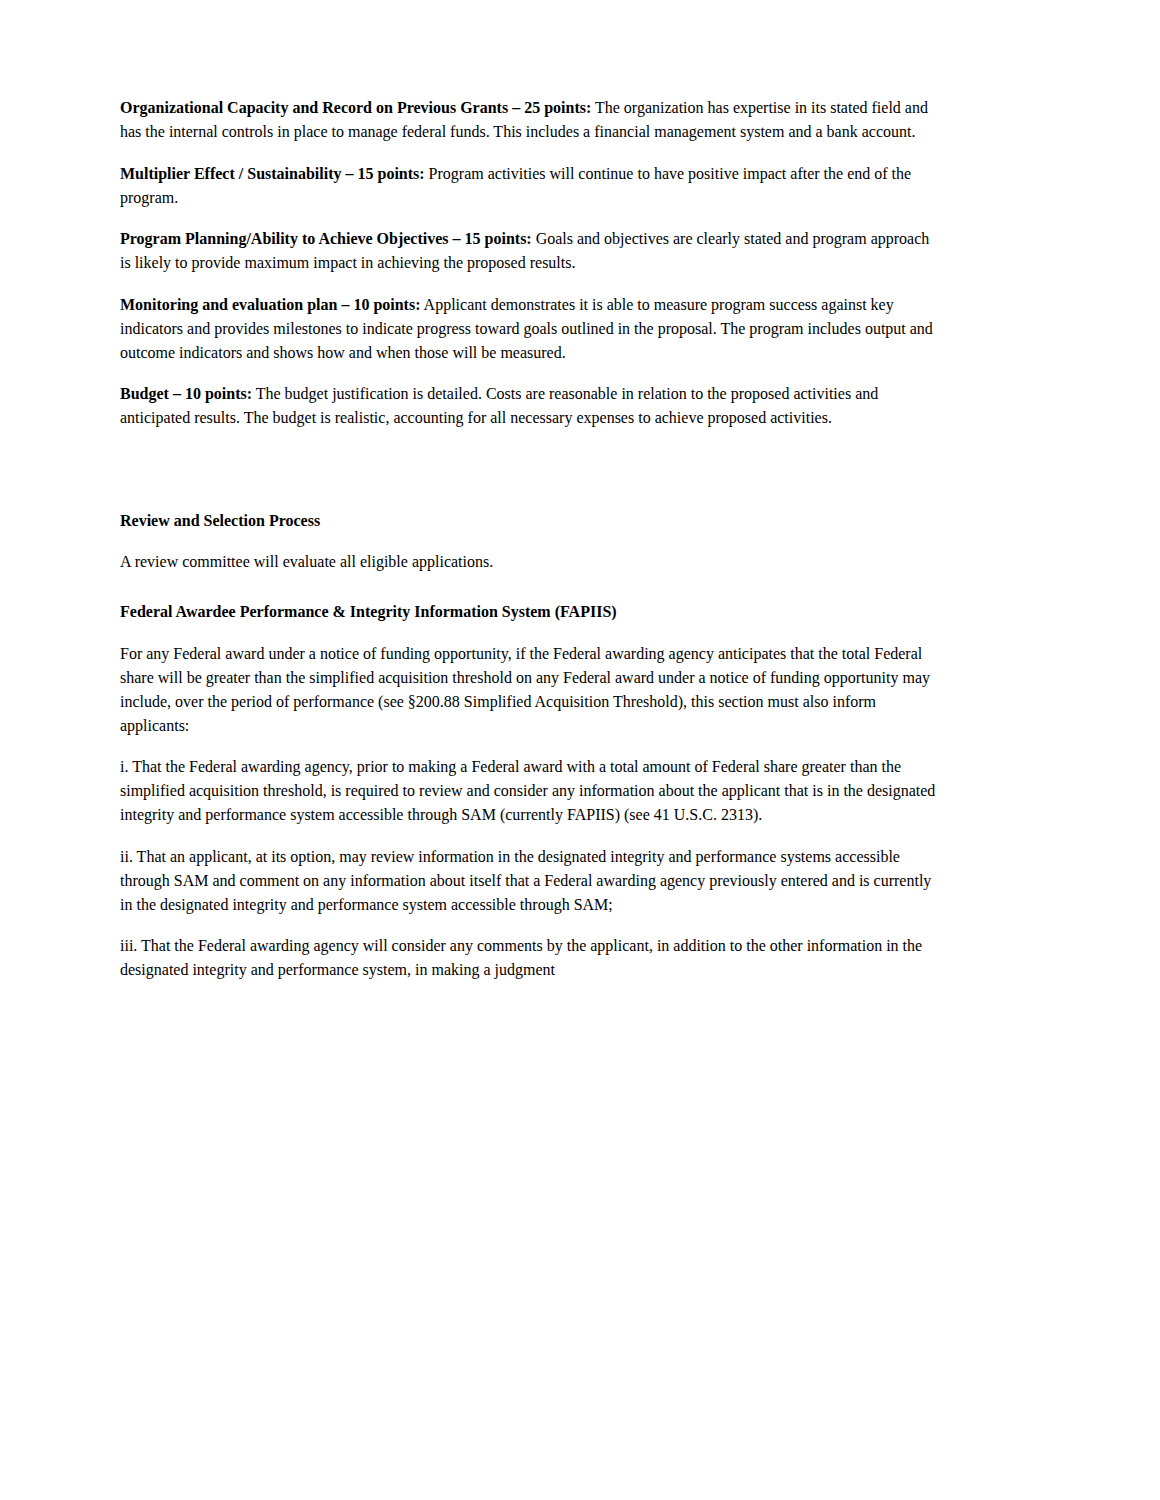Organizational Capacity and Record on Previous Grants – 25 points: The organization has expertise in its stated field and has the internal controls in place to manage federal funds. This includes a financial management system and a bank account.
Multiplier Effect / Sustainability – 15 points: Program activities will continue to have positive impact after the end of the program.
Program Planning/Ability to Achieve Objectives – 15 points: Goals and objectives are clearly stated and program approach is likely to provide maximum impact in achieving the proposed results.
Monitoring and evaluation plan – 10 points: Applicant demonstrates it is able to measure program success against key indicators and provides milestones to indicate progress toward goals outlined in the proposal. The program includes output and outcome indicators and shows how and when those will be measured.
Budget – 10 points: The budget justification is detailed. Costs are reasonable in relation to the proposed activities and anticipated results. The budget is realistic, accounting for all necessary expenses to achieve proposed activities.
Review and Selection Process
A review committee will evaluate all eligible applications.
Federal Awardee Performance & Integrity Information System (FAPIIS)
For any Federal award under a notice of funding opportunity, if the Federal awarding agency anticipates that the total Federal share will be greater than the simplified acquisition threshold on any Federal award under a notice of funding opportunity may include, over the period of performance (see §200.88 Simplified Acquisition Threshold), this section must also inform applicants:
i. That the Federal awarding agency, prior to making a Federal award with a total amount of Federal share greater than the simplified acquisition threshold, is required to review and consider any information about the applicant that is in the designated integrity and performance system accessible through SAM (currently FAPIIS) (see 41 U.S.C. 2313).
ii. That an applicant, at its option, may review information in the designated integrity and performance systems accessible through SAM and comment on any information about itself that a Federal awarding agency previously entered and is currently in the designated integrity and performance system accessible through SAM;
iii. That the Federal awarding agency will consider any comments by the applicant, in addition to the other information in the designated integrity and performance system, in making a judgment